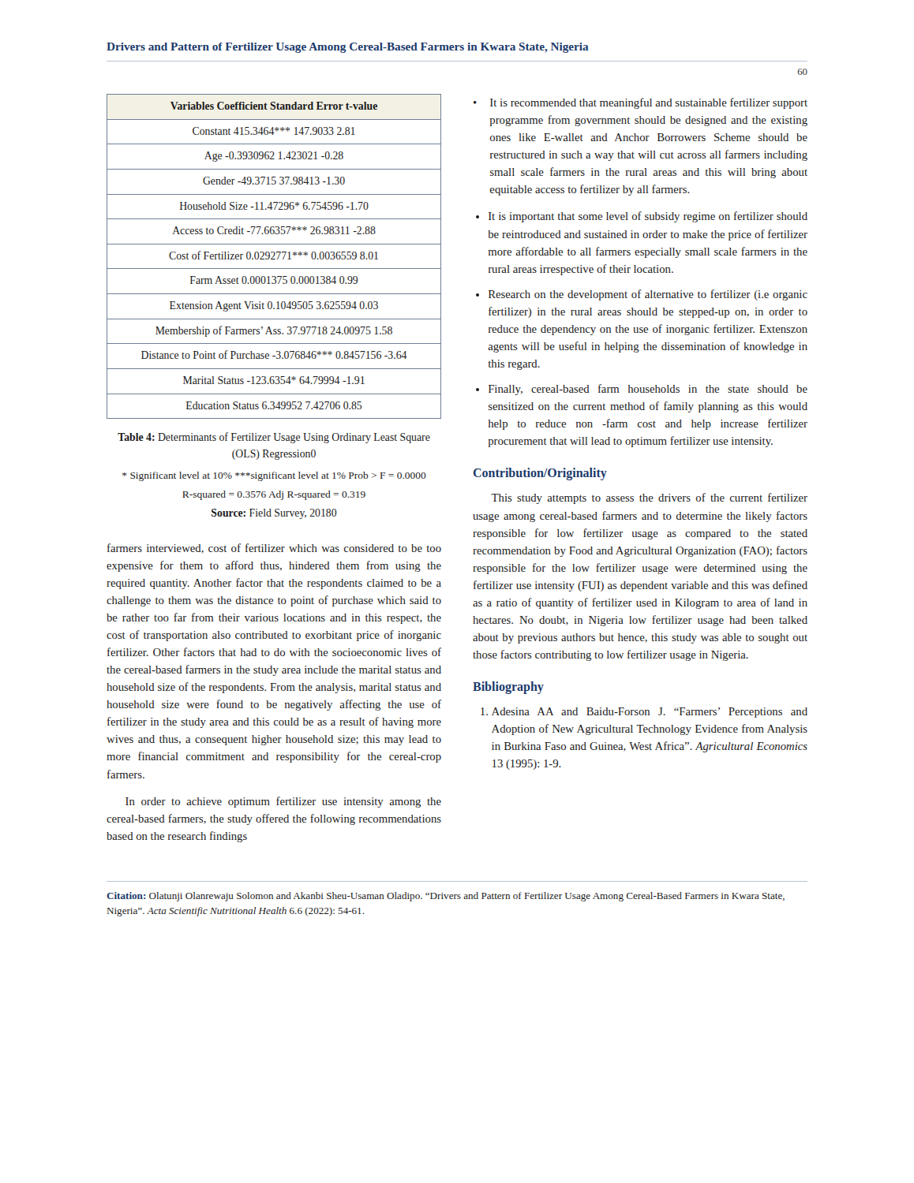Drivers and Pattern of Fertilizer Usage Among Cereal-Based Farmers in Kwara State, Nigeria
60
| Variables Coefficient Standard Error t-value |
| --- |
| Constant 415.3464*** 147.9033 2.81 |
| Age -0.3930962 1.423021 -0.28 |
| Gender -49.3715 37.98413 -1.30 |
| Household Size -11.47296* 6.754596 -1.70 |
| Access to Credit -77.66357*** 26.98311 -2.88 |
| Cost of Fertilizer 0.0292771*** 0.0036559 8.01 |
| Farm Asset 0.0001375 0.0001384 0.99 |
| Extension Agent Visit 0.1049505 3.625594 0.03 |
| Membership of Farmers’ Ass. 37.97718 24.00975 1.58 |
| Distance to Point of Purchase -3.076846*** 0.8457156 -3.64 |
| Marital Status -123.6354* 64.79994 -1.91 |
| Education Status 6.349952 7.42706 0.85 |
Table 4: Determinants of Fertilizer Usage Using Ordinary Least Square (OLS) Regression0
* Significant level at 10% ***significant level at 1% Prob > F = 0.0000
R-squared = 0.3576 Adj R-squared = 0.319
Source: Field Survey, 20180
farmers interviewed, cost of fertilizer which was considered to be too expensive for them to afford thus, hindered them from using the required quantity. Another factor that the respondents claimed to be a challenge to them was the distance to point of purchase which said to be rather too far from their various locations and in this respect, the cost of transportation also contributed to exorbitant price of inorganic fertilizer. Other factors that had to do with the socioeconomic lives of the cereal-based farmers in the study area include the marital status and household size of the respondents. From the analysis, marital status and household size were found to be negatively affecting the use of fertilizer in the study area and this could be as a result of having more wives and thus, a consequent higher household size; this may lead to more financial commitment and responsibility for the cereal-crop farmers.
In order to achieve optimum fertilizer use intensity among the cereal-based farmers, the study offered the following recommendations based on the research findings
• It is recommended that meaningful and sustainable fertilizer support programme from government should be designed and the existing ones like E-wallet and Anchor Borrowers Scheme should be restructured in such a way that will cut across all farmers including small scale farmers in the rural areas and this will bring about equitable access to fertilizer by all farmers.
It is important that some level of subsidy regime on fertilizer should be reintroduced and sustained in order to make the price of fertilizer more affordable to all farmers especially small scale farmers in the rural areas irrespective of their location.
Research on the development of alternative to fertilizer (i.e organic fertilizer) in the rural areas should be stepped-up on, in order to reduce the dependency on the use of inorganic fertilizer. Extenszon agents will be useful in helping the dissemination of knowledge in this regard.
Finally, cereal-based farm households in the state should be sensitized on the current method of family planning as this would help to reduce non -farm cost and help increase fertilizer procurement that will lead to optimum fertilizer use intensity.
Contribution/Originality
This study attempts to assess the drivers of the current fertilizer usage among cereal-based farmers and to determine the likely factors responsible for low fertilizer usage as compared to the stated recommendation by Food and Agricultural Organization (FAO); factors responsible for the low fertilizer usage were determined using the fertilizer use intensity (FUI) as dependent variable and this was defined as a ratio of quantity of fertilizer used in Kilogram to area of land in hectares. No doubt, in Nigeria low fertilizer usage had been talked about by previous authors but hence, this study was able to sought out those factors contributing to low fertilizer usage in Nigeria.
Bibliography
Adesina AA and Baidu-Forson J. “Farmers’ Perceptions and Adoption of New Agricultural Technology Evidence from Analysis in Burkina Faso and Guinea, West Africa”. Agricultural Economics 13 (1995): 1-9.
Citation: Olatunji Olanrewaju Solomon and Akanbi Sheu-Usaman Oladipo. “Drivers and Pattern of Fertilizer Usage Among Cereal-Based Farmers in Kwara State, Nigeria”. Acta Scientific Nutritional Health 6.6 (2022): 54-61.